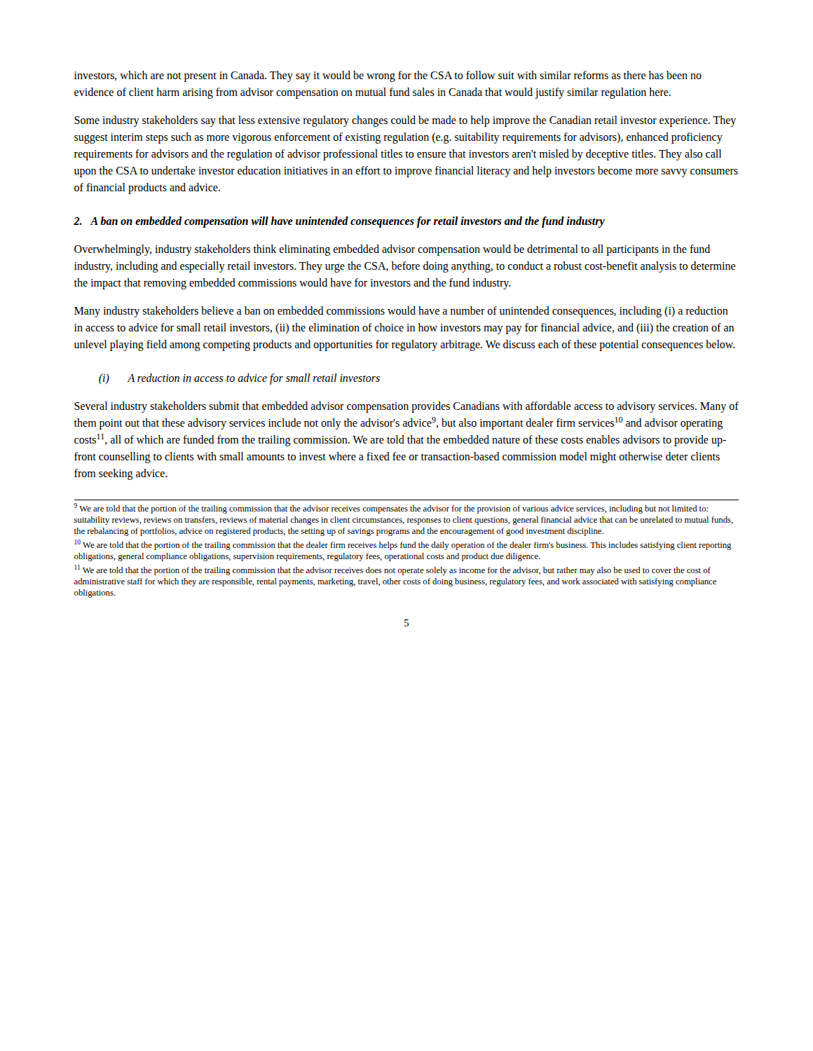investors, which are not present in Canada. They say it would be wrong for the CSA to follow suit with similar reforms as there has been no evidence of client harm arising from advisor compensation on mutual fund sales in Canada that would justify similar regulation here.
Some industry stakeholders say that less extensive regulatory changes could be made to help improve the Canadian retail investor experience. They suggest interim steps such as more vigorous enforcement of existing regulation (e.g. suitability requirements for advisors), enhanced proficiency requirements for advisors and the regulation of advisor professional titles to ensure that investors aren't misled by deceptive titles. They also call upon the CSA to undertake investor education initiatives in an effort to improve financial literacy and help investors become more savvy consumers of financial products and advice.
2. A ban on embedded compensation will have unintended consequences for retail investors and the fund industry
Overwhelmingly, industry stakeholders think eliminating embedded advisor compensation would be detrimental to all participants in the fund industry, including and especially retail investors. They urge the CSA, before doing anything, to conduct a robust cost-benefit analysis to determine the impact that removing embedded commissions would have for investors and the fund industry.
Many industry stakeholders believe a ban on embedded commissions would have a number of unintended consequences, including (i) a reduction in access to advice for small retail investors, (ii) the elimination of choice in how investors may pay for financial advice, and (iii) the creation of an unlevel playing field among competing products and opportunities for regulatory arbitrage. We discuss each of these potential consequences below.
(i) A reduction in access to advice for small retail investors
Several industry stakeholders submit that embedded advisor compensation provides Canadians with affordable access to advisory services. Many of them point out that these advisory services include not only the advisor's advice9, but also important dealer firm services10 and advisor operating costs11, all of which are funded from the trailing commission. We are told that the embedded nature of these costs enables advisors to provide up-front counselling to clients with small amounts to invest where a fixed fee or transaction-based commission model might otherwise deter clients from seeking advice.
9 We are told that the portion of the trailing commission that the advisor receives compensates the advisor for the provision of various advice services, including but not limited to: suitability reviews, reviews on transfers, reviews of material changes in client circumstances, responses to client questions, general financial advice that can be unrelated to mutual funds, the rebalancing of portfolios, advice on registered products, the setting up of savings programs and the encouragement of good investment discipline.
10 We are told that the portion of the trailing commission that the dealer firm receives helps fund the daily operation of the dealer firm's business. This includes satisfying client reporting obligations, general compliance obligations, supervision requirements, regulatory fees, operational costs and product due diligence.
11 We are told that the portion of the trailing commission that the advisor receives does not operate solely as income for the advisor, but rather may also be used to cover the cost of administrative staff for which they are responsible, rental payments, marketing, travel, other costs of doing business, regulatory fees, and work associated with satisfying compliance obligations.
5